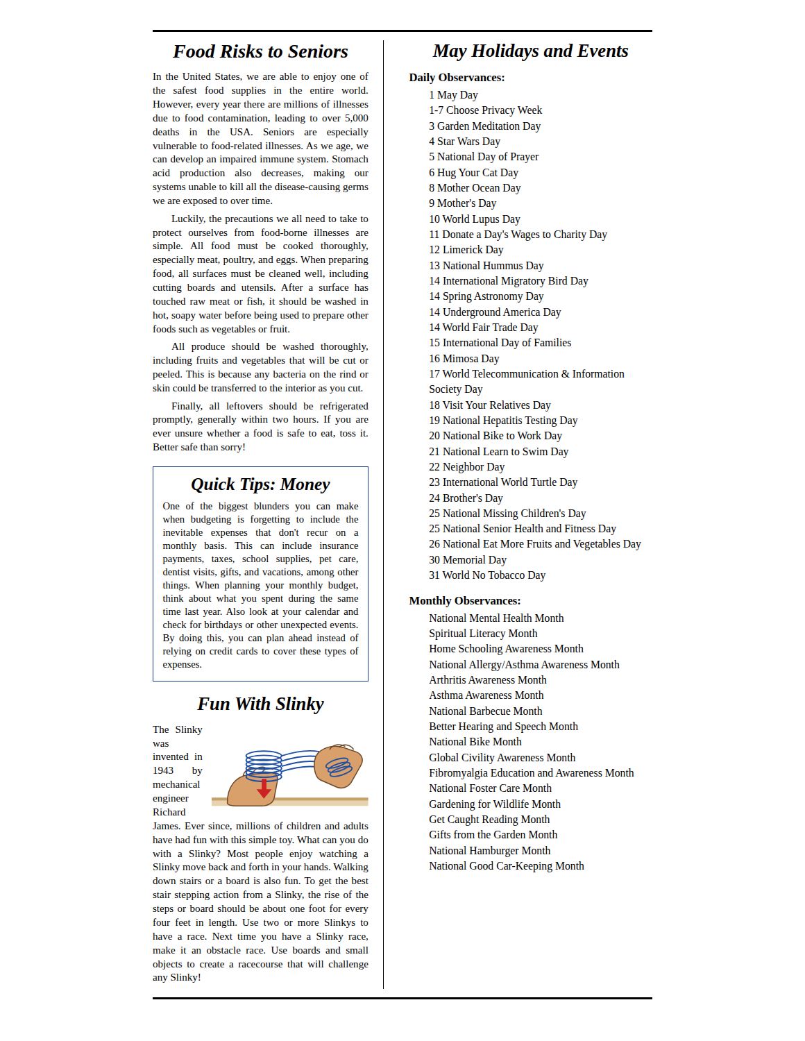Food Risks to Seniors
In the United States, we are able to enjoy one of the safest food supplies in the entire world. However, every year there are millions of illnesses due to food contamination, leading to over 5,000 deaths in the USA. Seniors are especially vulnerable to food-related illnesses. As we age, we can develop an impaired immune system. Stomach acid production also decreases, making our systems unable to kill all the disease-causing germs we are exposed to over time.
Luckily, the precautions we all need to take to protect ourselves from food-borne illnesses are simple. All food must be cooked thoroughly, especially meat, poultry, and eggs. When preparing food, all surfaces must be cleaned well, including cutting boards and utensils. After a surface has touched raw meat or fish, it should be washed in hot, soapy water before being used to prepare other foods such as vegetables or fruit.
All produce should be washed thoroughly, including fruits and vegetables that will be cut or peeled. This is because any bacteria on the rind or skin could be transferred to the interior as you cut.
Finally, all leftovers should be refrigerated promptly, generally within two hours. If you are ever unsure whether a food is safe to eat, toss it. Better safe than sorry!
Quick Tips: Money
One of the biggest blunders you can make when budgeting is forgetting to include the inevitable expenses that don't recur on a monthly basis. This can include insurance payments, taxes, school supplies, pet care, dentist visits, gifts, and vacations, among other things. When planning your monthly budget, think about what you spent during the same time last year. Also look at your calendar and check for birthdays or other unexpected events. By doing this, you can plan ahead instead of relying on credit cards to cover these types of expenses.
Fun With Slinky
The Slinky was invented in 1943 by mechanical engineer Richard James. Ever since, millions of children and adults have had fun with this simple toy. What can you do with a Slinky? Most people enjoy watching a Slinky move back and forth in your hands. Walking down stairs or a board is also fun. To get the best stair stepping action from a Slinky, the rise of the steps or board should be about one foot for every four feet in length. Use two or more Slinkys to have a race. Next time you have a Slinky race, make it an obstacle race. Use boards and small objects to create a racecourse that will challenge any Slinky!
May Holidays and Events
Daily Observances:
1 May Day
1-7 Choose Privacy Week
3 Garden Meditation Day
4 Star Wars Day
5 National Day of Prayer
6 Hug Your Cat Day
8 Mother Ocean Day
9 Mother's Day
10 World Lupus Day
11 Donate a Day's Wages to Charity Day
12 Limerick Day
13 National Hummus Day
14 International Migratory Bird Day
14 Spring Astronomy Day
14 Underground America Day
14 World Fair Trade Day
15 International Day of Families
16 Mimosa Day
17 World Telecommunication & Information Society Day
18 Visit Your Relatives Day
19 National Hepatitis Testing Day
20 National Bike to Work Day
21 National Learn to Swim Day
22 Neighbor Day
23 International World Turtle Day
24 Brother's Day
25 National Missing Children's Day
25 National Senior Health and Fitness Day
26 National Eat More Fruits and Vegetables Day
30 Memorial Day
31 World No Tobacco Day
Monthly Observances:
National Mental Health Month
Spiritual Literacy Month
Home Schooling Awareness Month
National Allergy/Asthma Awareness Month
Arthritis Awareness Month
Asthma Awareness Month
National Barbecue Month
Better Hearing and Speech Month
National Bike Month
Global Civility Awareness Month
Fibromyalgia Education and Awareness Month
National Foster Care Month
Gardening for Wildlife Month
Get Caught Reading Month
Gifts from the Garden Month
National Hamburger Month
National Good Car-Keeping Month